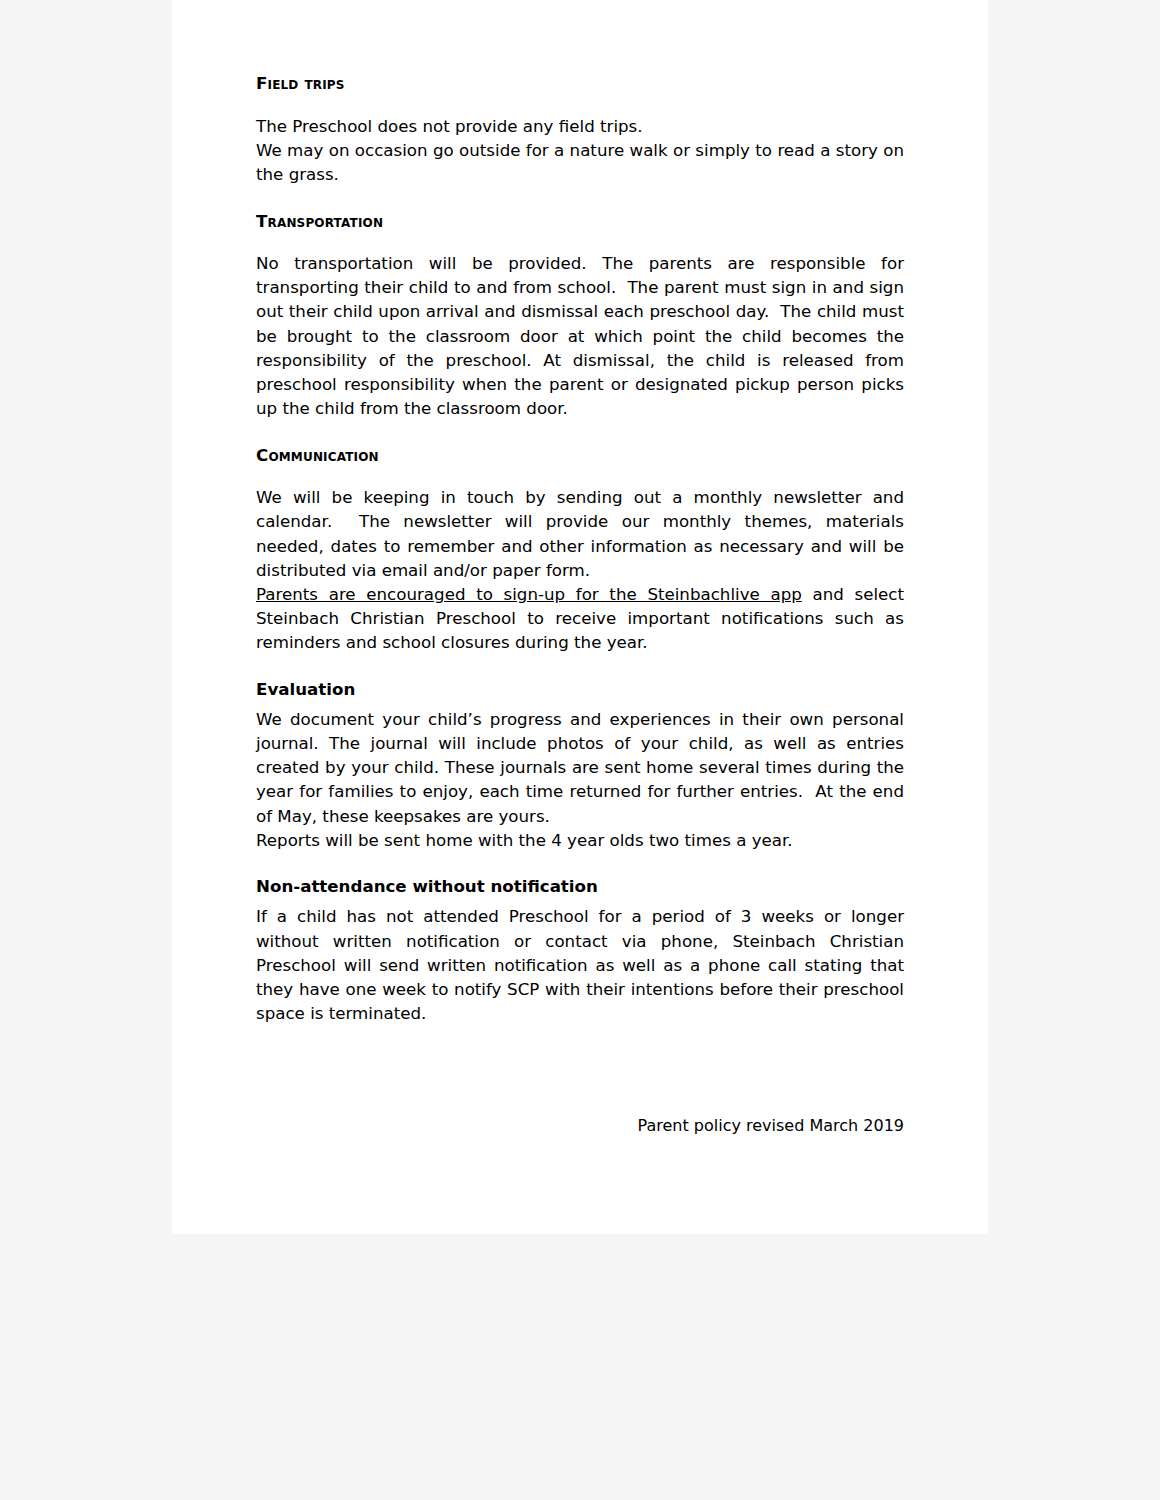Field Trips
The Preschool does not provide any field trips.
We may on occasion go outside for a nature walk or simply to read a story on the grass.
Transportation
No transportation will be provided. The parents are responsible for transporting their child to and from school. The parent must sign in and sign out their child upon arrival and dismissal each preschool day. The child must be brought to the classroom door at which point the child becomes the responsibility of the preschool. At dismissal, the child is released from preschool responsibility when the parent or designated pickup person picks up the child from the classroom door.
Communication
We will be keeping in touch by sending out a monthly newsletter and calendar. The newsletter will provide our monthly themes, materials needed, dates to remember and other information as necessary and will be distributed via email and/or paper form.
Parents are encouraged to sign-up for the Steinbachlive app and select Steinbach Christian Preschool to receive important notifications such as reminders and school closures during the year.
Evaluation
We document your child’s progress and experiences in their own personal journal. The journal will include photos of your child, as well as entries created by your child. These journals are sent home several times during the year for families to enjoy, each time returned for further entries. At the end of May, these keepsakes are yours.
Reports will be sent home with the 4 year olds two times a year.
Non-attendance without notification
If a child has not attended Preschool for a period of 3 weeks or longer without written notification or contact via phone, Steinbach Christian Preschool will send written notification as well as a phone call stating that they have one week to notify SCP with their intentions before their preschool space is terminated.
Parent policy revised March 2019